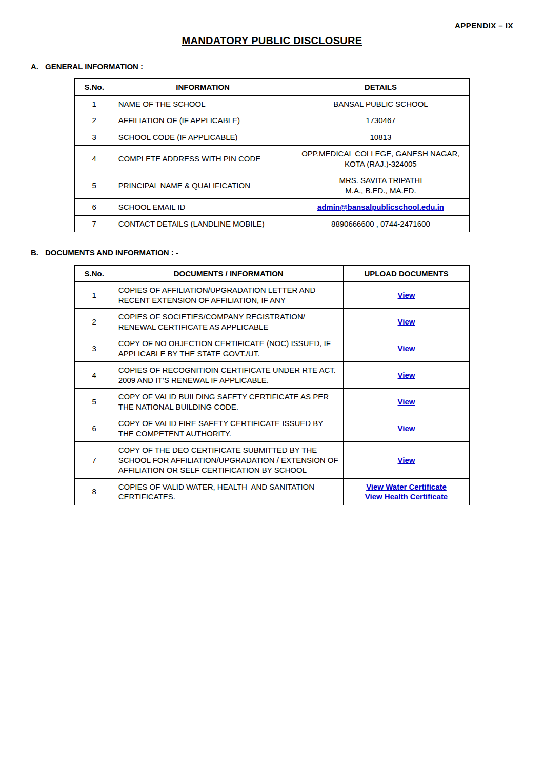APPENDIX – IX
MANDATORY PUBLIC DISCLOSURE
A. GENERAL INFORMATION :
| S.No. | INFORMATION | DETAILS |
| --- | --- | --- |
| 1 | NAME OF THE SCHOOL | BANSAL PUBLIC SCHOOL |
| 2 | AFFILIATION OF (IF APPLICABLE) | 1730467 |
| 3 | SCHOOL CODE (IF APPLICABLE) | 10813 |
| 4 | COMPLETE ADDRESS WITH PIN CODE | OPP.MEDICAL COLLEGE, GANESH NAGAR, KOTA (RAJ.)-324005 |
| 5 | PRINCIPAL NAME & QUALIFICATION | MRS. SAVITA TRIPATHI M.A., B.ED., MA.ED. |
| 6 | SCHOOL EMAIL ID | admin@bansalpublicschool.edu.in |
| 7 | CONTACT DETAILS (LANDLINE MOBILE) | 8890666600 , 0744-2471600 |
B. DOCUMENTS AND INFORMATION : -
| S.No. | DOCUMENTS / INFORMATION | UPLOAD DOCUMENTS |
| --- | --- | --- |
| 1 | COPIES OF AFFILIATION/UPGRADATION LETTER AND RECENT EXTENSION OF AFFILIATION, IF ANY | View |
| 2 | COPIES OF SOCIETIES/COMPANY REGISTRATION/ RENEWAL CERTIFICATE AS APPLICABLE | View |
| 3 | COPY OF NO OBJECTION CERTIFICATE (NOC) ISSUED, IF APPLICABLE BY THE STATE GOVT./UT. | View |
| 4 | COPIES OF RECOGNITIOIN CERTIFICATE UNDER RTE ACT. 2009 AND IT’S RENEWAL IF APPLICABLE. | View |
| 5 | COPY OF VALID BUILDING SAFETY CERTIFICATE AS PER THE NATIONAL BUILDING CODE. | View |
| 6 | COPY OF VALID FIRE SAFETY CERTIFICATE ISSUED BY THE COMPETENT AUTHORITY. | View |
| 7 | COPY OF THE DEO CERTIFICATE SUBMITTED BY THE SCHOOL FOR AFFILIATION/UPGRADATION / EXTENSION OF AFFILIATION OR SELF CERTIFICATION BY SCHOOL | View |
| 8 | COPIES OF VALID WATER, HEALTH AND SANITATION CERTIFICATES. | View Water Certificate View Health Certificate |